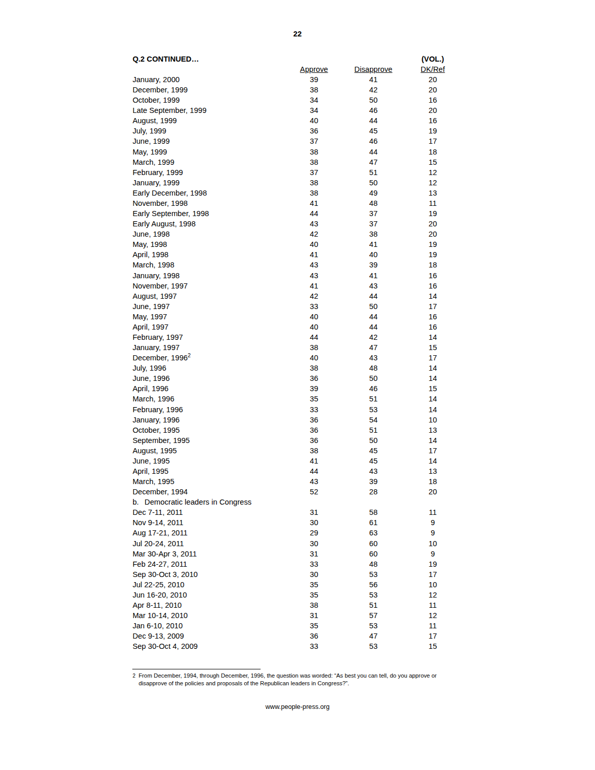22
| Q.2 CONTINUED… | | | (VOL.) |
| | Approve | Disapprove | DK/Ref |
| January, 2000 | 39 | 41 | 20 |
| December, 1999 | 38 | 42 | 20 |
| October, 1999 | 34 | 50 | 16 |
| Late September, 1999 | 34 | 46 | 20 |
| August, 1999 | 40 | 44 | 16 |
| July, 1999 | 36 | 45 | 19 |
| June, 1999 | 37 | 46 | 17 |
| May, 1999 | 38 | 44 | 18 |
| March, 1999 | 38 | 47 | 15 |
| February, 1999 | 37 | 51 | 12 |
| January, 1999 | 38 | 50 | 12 |
| Early December, 1998 | 38 | 49 | 13 |
| November, 1998 | 41 | 48 | 11 |
| Early September, 1998 | 44 | 37 | 19 |
| Early August, 1998 | 43 | 37 | 20 |
| June, 1998 | 42 | 38 | 20 |
| May, 1998 | 40 | 41 | 19 |
| April, 1998 | 41 | 40 | 19 |
| March, 1998 | 43 | 39 | 18 |
| January, 1998 | 43 | 41 | 16 |
| November, 1997 | 41 | 43 | 16 |
| August, 1997 | 42 | 44 | 14 |
| June, 1997 | 33 | 50 | 17 |
| May, 1997 | 40 | 44 | 16 |
| April, 1997 | 40 | 44 | 16 |
| February, 1997 | 44 | 42 | 14 |
| January, 1997 | 38 | 47 | 15 |
| December, 1996 2 | 40 | 43 | 17 |
| July, 1996 | 38 | 48 | 14 |
| June, 1996 | 36 | 50 | 14 |
| April, 1996 | 39 | 46 | 15 |
| March, 1996 | 35 | 51 | 14 |
| February, 1996 | 33 | 53 | 14 |
| January, 1996 | 36 | 54 | 10 |
| October, 1995 | 36 | 51 | 13 |
| September, 1995 | 36 | 50 | 14 |
| August, 1995 | 38 | 45 | 17 |
| June, 1995 | 41 | 45 | 14 |
| April, 1995 | 44 | 43 | 13 |
| March, 1995 | 43 | 39 | 18 |
| December, 1994 | 52 | 28 | 20 |
| b. Democratic leaders in Congress | | | |
| Dec 7-11, 2011 | 31 | 58 | 11 |
| Nov 9-14, 2011 | 30 | 61 | 9 |
| Aug 17-21, 2011 | 29 | 63 | 9 |
| Jul 20-24, 2011 | 30 | 60 | 10 |
| Mar 30-Apr 3, 2011 | 31 | 60 | 9 |
| Feb 24-27, 2011 | 33 | 48 | 19 |
| Sep 30-Oct 3, 2010 | 30 | 53 | 17 |
| Jul 22-25, 2010 | 35 | 56 | 10 |
| Jun 16-20, 2010 | 35 | 53 | 12 |
| Apr 8-11, 2010 | 38 | 51 | 11 |
| Mar 10-14, 2010 | 31 | 57 | 12 |
| Jan 6-10, 2010 | 35 | 53 | 11 |
| Dec 9-13, 2009 | 36 | 47 | 17 |
| Sep 30-Oct 4, 2009 | 33 | 53 | 15 |
2
From December, 1994, through December, 1996, the question was worded: “As best you can tell, do you approve or disapprove of the policies and proposals of the Republican leaders in Congress?”.
www.people-press.org